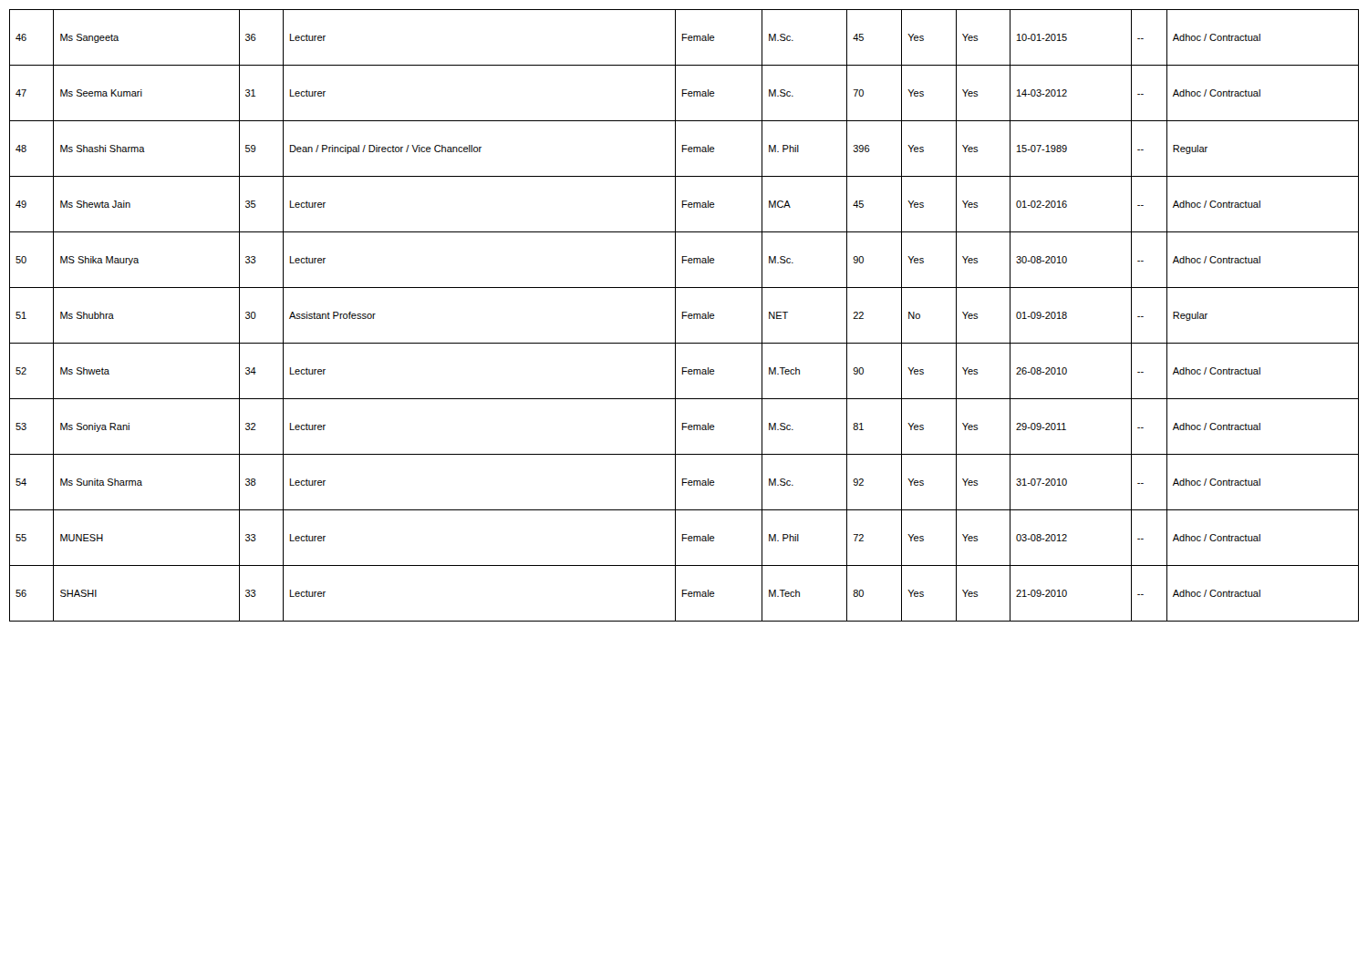| 46 | Ms Sangeeta | 36 | Lecturer | Female | M.Sc. | 45 | Yes | Yes | 10-01-2015 | -- | Adhoc / Contractual |
| 47 | Ms Seema Kumari | 31 | Lecturer | Female | M.Sc. | 70 | Yes | Yes | 14-03-2012 | -- | Adhoc / Contractual |
| 48 | Ms Shashi Sharma | 59 | Dean / Principal / Director / Vice Chancellor | Female | M. Phil | 396 | Yes | Yes | 15-07-1989 | -- | Regular |
| 49 | Ms Shewta Jain | 35 | Lecturer | Female | MCA | 45 | Yes | Yes | 01-02-2016 | -- | Adhoc / Contractual |
| 50 | MS Shika Maurya | 33 | Lecturer | Female | M.Sc. | 90 | Yes | Yes | 30-08-2010 | -- | Adhoc / Contractual |
| 51 | Ms Shubhra | 30 | Assistant Professor | Female | NET | 22 | No | Yes | 01-09-2018 | -- | Regular |
| 52 | Ms Shweta | 34 | Lecturer | Female | M.Tech | 90 | Yes | Yes | 26-08-2010 | -- | Adhoc / Contractual |
| 53 | Ms Soniya Rani | 32 | Lecturer | Female | M.Sc. | 81 | Yes | Yes | 29-09-2011 | -- | Adhoc / Contractual |
| 54 | Ms Sunita Sharma | 38 | Lecturer | Female | M.Sc. | 92 | Yes | Yes | 31-07-2010 | -- | Adhoc / Contractual |
| 55 | MUNESH | 33 | Lecturer | Female | M. Phil | 72 | Yes | Yes | 03-08-2012 | -- | Adhoc / Contractual |
| 56 | SHASHI | 33 | Lecturer | Female | M.Tech | 80 | Yes | Yes | 21-09-2010 | -- | Adhoc / Contractual |